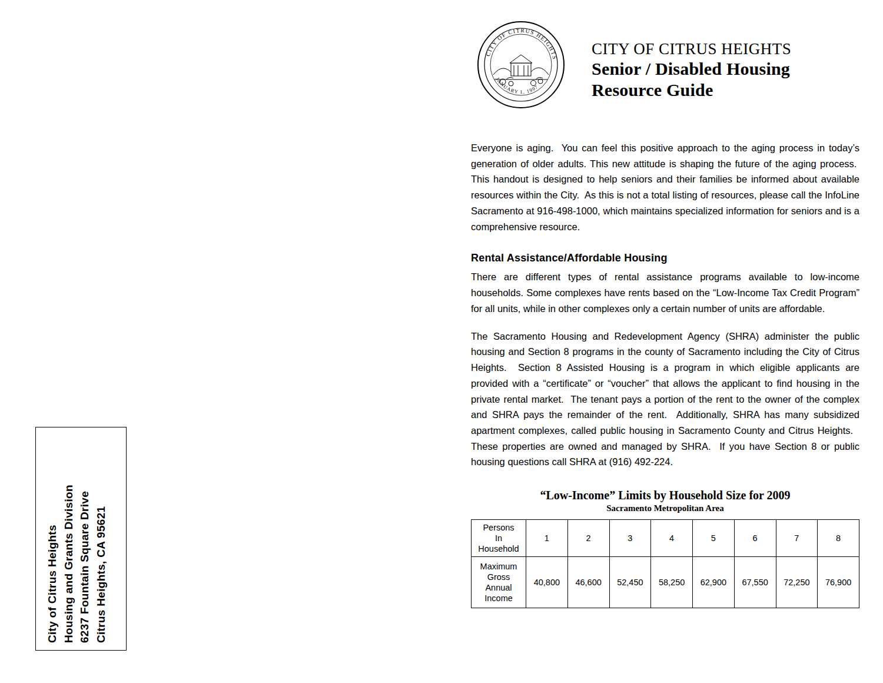City of Citrus Heights
Housing and Grants Division
6237 Fountain Square Drive
Citrus Heights, CA 95621
CITY OF CITRUS HEIGHTS JANUARY 1, 1997
CITY OF CITRUS HEIGHTS
Senior / Disabled Housing
Resource Guide
Everyone is aging. You can feel this positive approach to the aging process in today’s generation of older adults. This new attitude is shaping the future of the aging process. This handout is designed to help seniors and their families be informed about available resources within the City. As this is not a total listing of resources, please call the InfoLine Sacramento at 916-498-1000, which maintains specialized information for seniors and is a comprehensive resource.
Rental Assistance/Affordable Housing
There are different types of rental assistance programs available to low-income households. Some complexes have rents based on the “Low-Income Tax Credit Program” for all units, while in other complexes only a certain number of units are affordable.
The Sacramento Housing and Redevelopment Agency (SHRA) administer the public housing and Section 8 programs in the county of Sacramento including the City of Citrus Heights. Section 8 Assisted Housing is a program in which eligible applicants are provided with a “certificate” or “voucher” that allows the applicant to find housing in the private rental market. The tenant pays a portion of the rent to the owner of the complex and SHRA pays the remainder of the rent. Additionally, SHRA has many subsidized apartment complexes, called public housing in Sacramento County and Citrus Heights. These properties are owned and managed by SHRA. If you have Section 8 or public housing questions call SHRA at (916) 492-224.
“Low-Income” Limits by Household Size for 2009
Sacramento Metropolitan Area
| Persons In Household | 1 | 2 | 3 | 4 | 5 | 6 | 7 | 8 |
| Maximum Gross Annual Income | 40,800 | 46,600 | 52,450 | 58,250 | 62,900 | 67,550 | 72,250 | 76,900 |